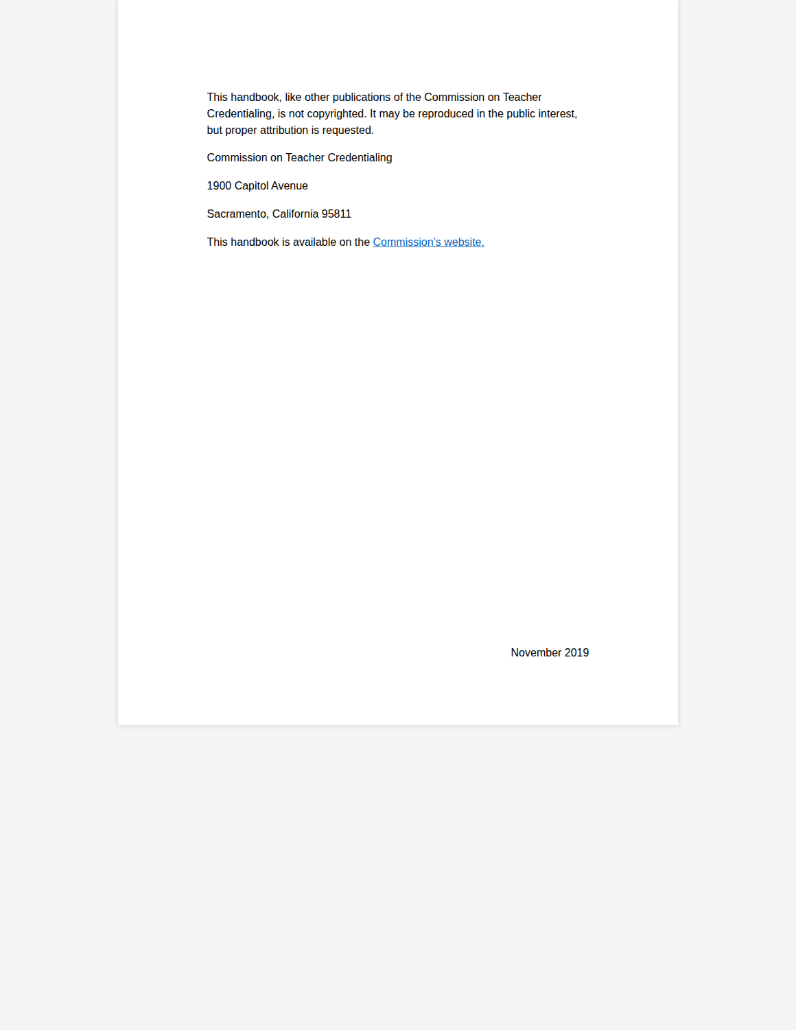This handbook, like other publications of the Commission on Teacher Credentialing, is not copyrighted. It may be reproduced in the public interest, but proper attribution is requested.
Commission on Teacher Credentialing
1900 Capitol Avenue
Sacramento, California 95811
This handbook is available on the Commission’s website.
November 2019